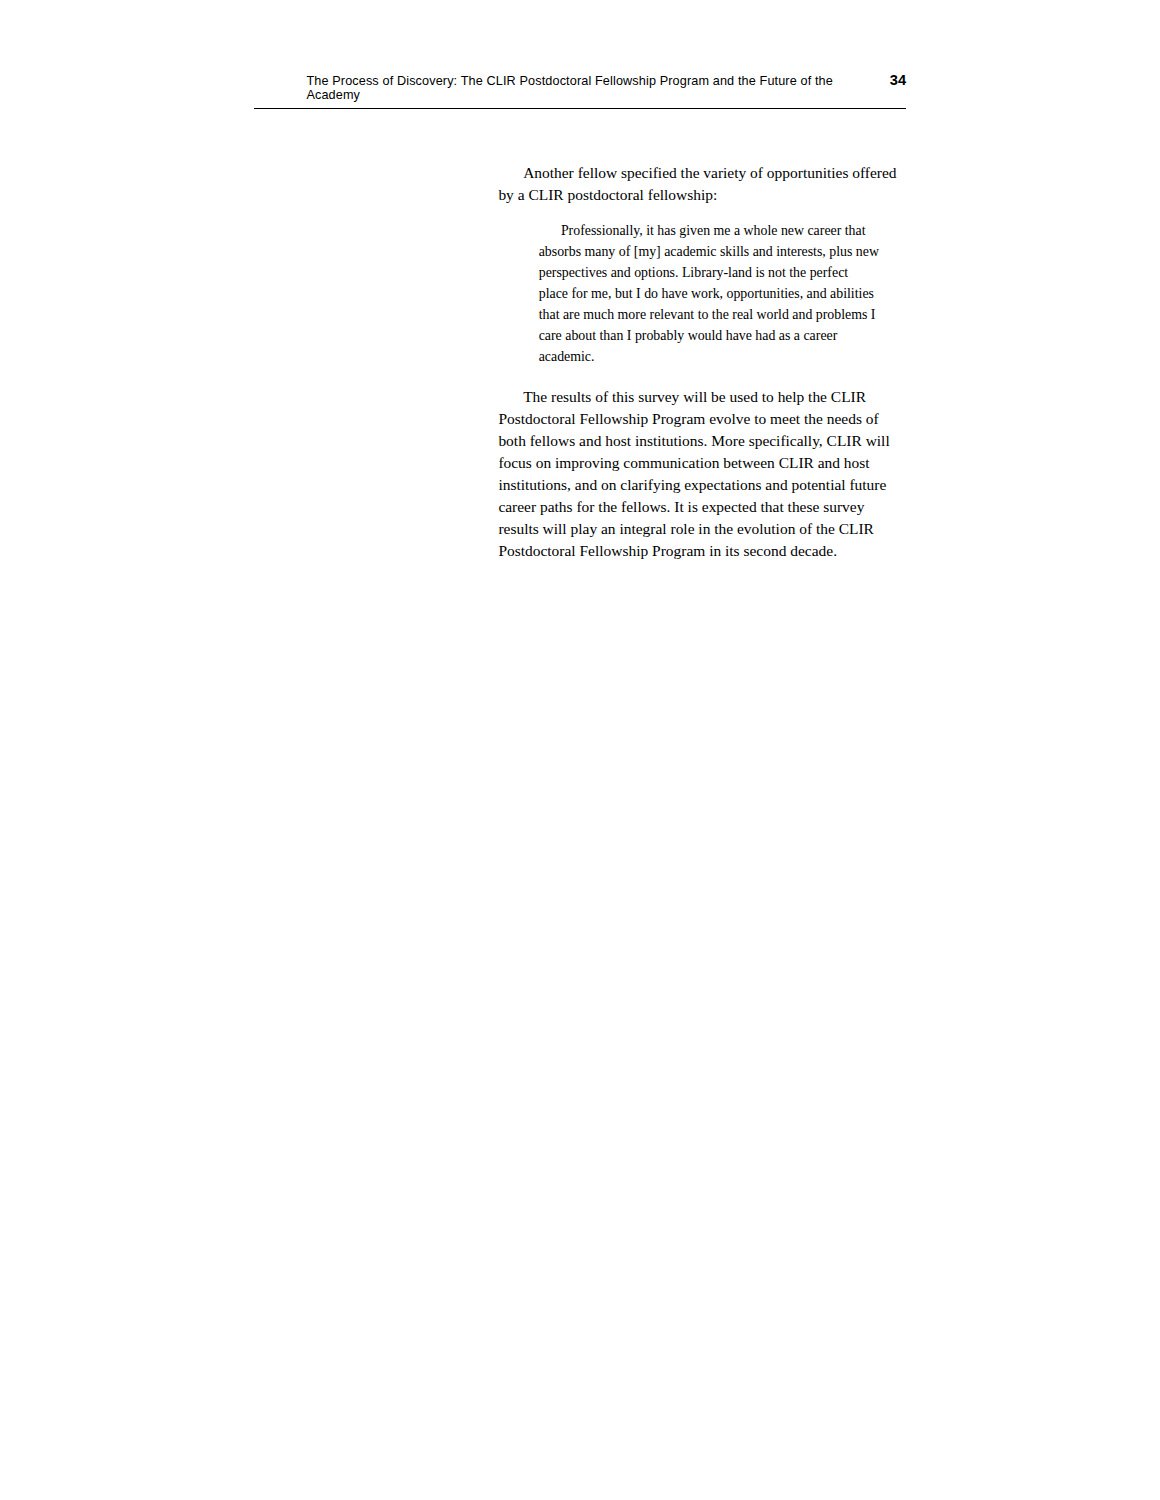The Process of Discovery: The CLIR Postdoctoral Fellowship Program and the Future of the Academy 34
Another fellow specified the variety of opportunities offered by a CLIR postdoctoral fellowship:
Professionally, it has given me a whole new career that absorbs many of [my] academic skills and interests, plus new perspectives and options. Library-land is not the perfect place for me, but I do have work, opportunities, and abilities that are much more relevant to the real world and problems I care about than I probably would have had as a career academic.
The results of this survey will be used to help the CLIR Postdoctoral Fellowship Program evolve to meet the needs of both fellows and host institutions. More specifically, CLIR will focus on improving communication between CLIR and host institutions, and on clarifying expectations and potential future career paths for the fellows. It is expected that these survey results will play an integral role in the evolution of the CLIR Postdoctoral Fellowship Program in its second decade.